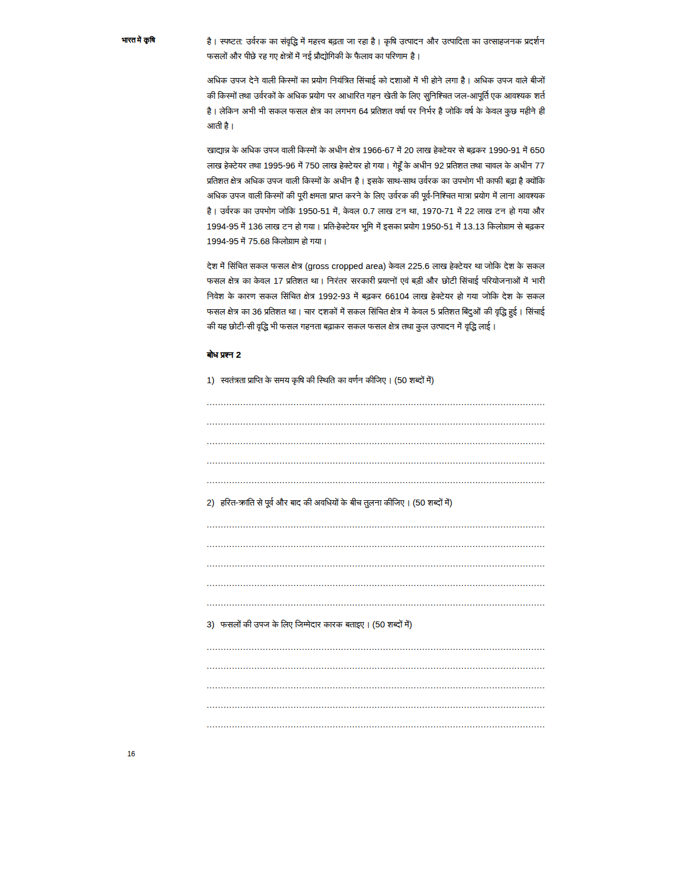भारत में कृषि
है। स्पष्टत: उर्वरक का संवृद्धि में महत्त्व बढ़ता जा रहा है। कृषि उत्पादन और उत्पादिता का उत्साहजनक प्रदर्शन फसलों और पीछे रह गए क्षेत्रों में नई प्रौद्योगिकी के फैलाव का परिणाम है।
अधिक उपज देने वाली किस्मों का प्रयोग नियंत्रित सिंचाई को दशाओं में भी होने लगा है। अधिक उपज वाले बीजों की किस्मों तथा उर्वरकों के अधिक प्रयोग पर आधारित गहन खेती के लिए सुनिश्चित जल-आपूर्ति एक आवश्यक शर्त है। लेकिन अभी भी सकल फसल क्षेत्र का लगभग 64 प्रतिशत वर्षा पर निर्भर है जोकि वर्ष के केवल कुछ महीने ही आती है।
खाद्यान्न के अधिक उपज वाली किस्मों के अधीन क्षेत्र 1966-67 में 20 लाख हेक्टेयर से बढ़कर 1990-91 में 650 लाख हेक्टेयर तथा 1995-96 में 750 लाख हेक्टेयर हो गया। गेहूँ के अधीन 92 प्रतिशत तथा चावल के अधीन 77 प्रतिशत क्षेत्र अधिक उपज वाली किस्मों के अधीन है। इसके साथ-साथ उर्वरक का उपभोग भी काफी बढ़ा है क्योंकि अधिक उपज वाली किस्मों की पूरी क्षमता प्राप्त करने के लिए उर्वरक की पूर्व-निश्चित मात्रा प्रयोग में लाना आवश्यक है। उर्वरक का उपभोग जोकि 1950-51 में, केवल 0.7 लाख टन था, 1970-71 में 22 लाख टन हो गया और 1994-95 में 136 लाख टन हो गया। प्रति-हेक्टेयर भूमि में इसका प्रयोग 1950-51 में 13.13 किलोग्राम से बढ़कर 1994-95 में 75.68 किलोग्राम हो गया।
देश में सिंचित सकल फसल क्षेत्र (gross cropped area) केवल 225.6 लाख हेक्टेयर था जोकि देश के सकल फसल क्षेत्र का केवल 17 प्रतिशत था। निरंतर सरकारी प्रयत्नों एवं बड़ी और छोटी सिंचाई परियोजनाओं में भारी निवेश के कारण सकल सिंचित क्षेत्र 1992-93 में बढ़कर 66104 लाख हेक्टेयर हो गया जोकि देश के सकल फसल क्षेत्र का 36 प्रतिशत था। चार दशकों में सकल सिंचित क्षेत्र में केवल 5 प्रतिशत बिंदुओं की वृद्धि हुई। सिंचाई की यह छोटी-सी वृद्धि भी फसल गहनता बढ़ाकर सकल फसल क्षेत्र तथा कुल उत्पादन में वृद्धि लाई।
बोध प्रश्न 2
1) स्वतंत्रता प्राप्ति के समय कृषि की स्थिति का वर्णन कीजिए। (50 शब्दों में)
.....................................................................................................................................
.....................................................................................................................................
.....................................................................................................................................
.....................................................................................................................................
.....................................................................................................................................
2) हरित-क्रांति से पूर्व और बाद की अवधियों के बीच तुलना कीजिए। (50 शब्दों में)
.....................................................................................................................................
.....................................................................................................................................
.....................................................................................................................................
.....................................................................................................................................
.....................................................................................................................................
3) फसलों की उपज के लिए जिम्मेदार कारक बताइए। (50 शब्दों में)
.....................................................................................................................................
.....................................................................................................................................
.....................................................................................................................................
.....................................................................................................................................
.....................................................................................................................................
16